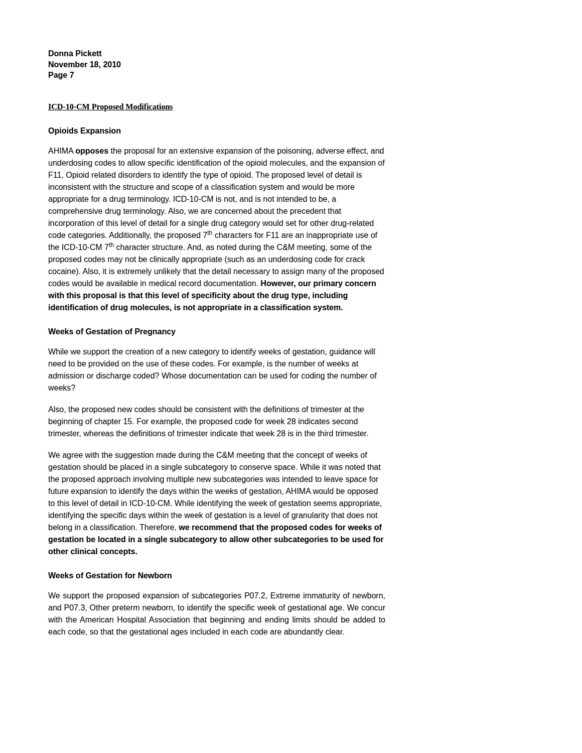Donna Pickett
November 18, 2010
Page 7
ICD-10-CM Proposed Modifications
Opioids Expansion
AHIMA opposes the proposal for an extensive expansion of the poisoning, adverse effect, and underdosing codes to allow specific identification of the opioid molecules, and the expansion of F11, Opioid related disorders to identify the type of opioid. The proposed level of detail is inconsistent with the structure and scope of a classification system and would be more appropriate for a drug terminology. ICD-10-CM is not, and is not intended to be, a comprehensive drug terminology. Also, we are concerned about the precedent that incorporation of this level of detail for a single drug category would set for other drug-related code categories. Additionally, the proposed 7th characters for F11 are an inappropriate use of the ICD-10-CM 7th character structure. And, as noted during the C&M meeting, some of the proposed codes may not be clinically appropriate (such as an underdosing code for crack cocaine). Also, it is extremely unlikely that the detail necessary to assign many of the proposed codes would be available in medical record documentation. However, our primary concern with this proposal is that this level of specificity about the drug type, including identification of drug molecules, is not appropriate in a classification system.
Weeks of Gestation of Pregnancy
While we support the creation of a new category to identify weeks of gestation, guidance will need to be provided on the use of these codes. For example, is the number of weeks at admission or discharge coded? Whose documentation can be used for coding the number of weeks?
Also, the proposed new codes should be consistent with the definitions of trimester at the beginning of chapter 15. For example, the proposed code for week 28 indicates second trimester, whereas the definitions of trimester indicate that week 28 is in the third trimester.
We agree with the suggestion made during the C&M meeting that the concept of weeks of gestation should be placed in a single subcategory to conserve space. While it was noted that the proposed approach involving multiple new subcategories was intended to leave space for future expansion to identify the days within the weeks of gestation, AHIMA would be opposed to this level of detail in ICD-10-CM. While identifying the week of gestation seems appropriate, identifying the specific days within the week of gestation is a level of granularity that does not belong in a classification. Therefore, we recommend that the proposed codes for weeks of gestation be located in a single subcategory to allow other subcategories to be used for other clinical concepts.
Weeks of Gestation for Newborn
We support the proposed expansion of subcategories P07.2, Extreme immaturity of newborn, and P07.3, Other preterm newborn, to identify the specific week of gestational age. We concur with the American Hospital Association that beginning and ending limits should be added to each code, so that the gestational ages included in each code are abundantly clear.